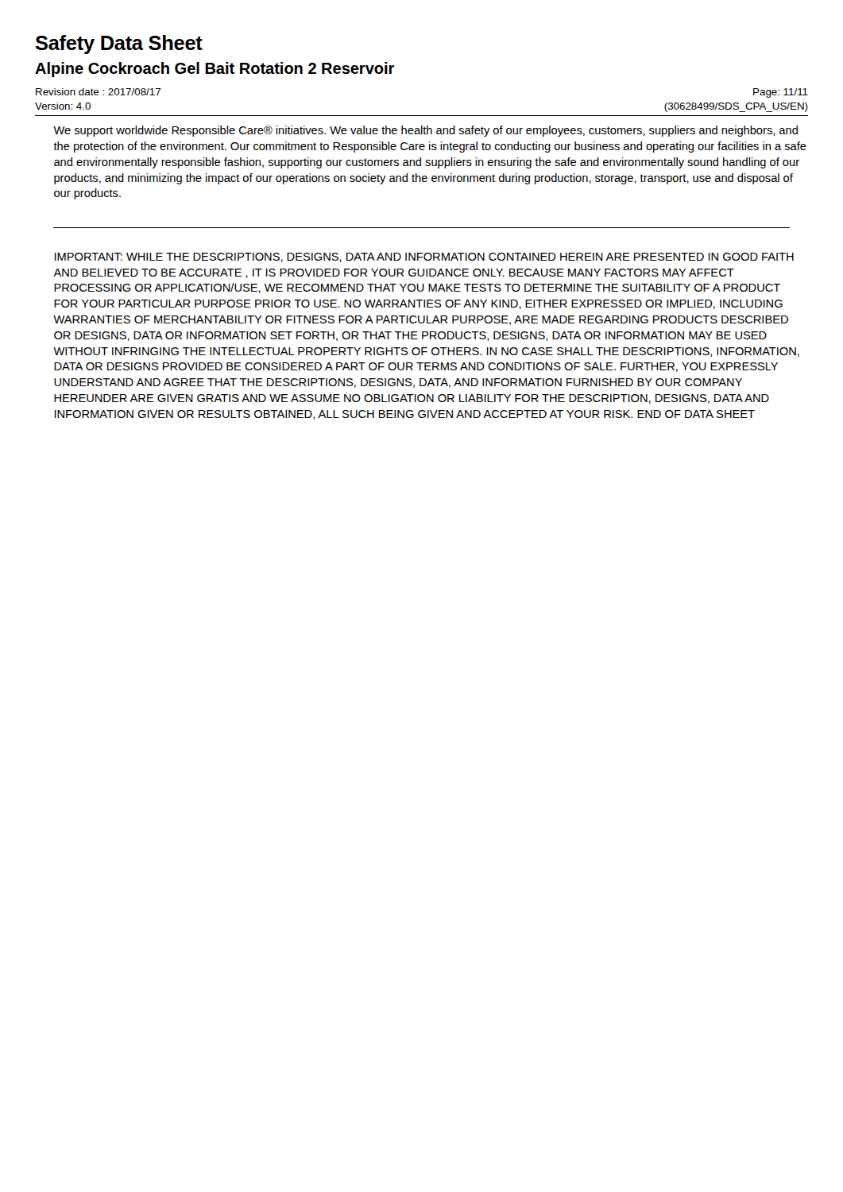Safety Data Sheet
Alpine Cockroach Gel Bait Rotation 2 Reservoir
Revision date : 2017/08/17
Version: 4.0
Page: 11/11
(30628499/SDS_CPA_US/EN)
We support worldwide Responsible Care® initiatives. We value the health and safety of our employees, customers, suppliers and neighbors, and the protection of the environment. Our commitment to Responsible Care is integral to conducting our business and operating our facilities in a safe and environmentally responsible fashion, supporting our customers and suppliers in ensuring the safe and environmentally sound handling of our products, and minimizing the impact of our operations on society and the environment during production, storage, transport, use and disposal of our products.
IMPORTANT: WHILE THE DESCRIPTIONS, DESIGNS, DATA AND INFORMATION CONTAINED HEREIN ARE PRESENTED IN GOOD FAITH AND BELIEVED TO BE ACCURATE , IT IS PROVIDED FOR YOUR GUIDANCE ONLY. BECAUSE MANY FACTORS MAY AFFECT PROCESSING OR APPLICATION/USE, WE RECOMMEND THAT YOU MAKE TESTS TO DETERMINE THE SUITABILITY OF A PRODUCT FOR YOUR PARTICULAR PURPOSE PRIOR TO USE. NO WARRANTIES OF ANY KIND, EITHER EXPRESSED OR IMPLIED, INCLUDING WARRANTIES OF MERCHANTABILITY OR FITNESS FOR A PARTICULAR PURPOSE, ARE MADE REGARDING PRODUCTS DESCRIBED OR DESIGNS, DATA OR INFORMATION SET FORTH, OR THAT THE PRODUCTS, DESIGNS, DATA OR INFORMATION MAY BE USED WITHOUT INFRINGING THE INTELLECTUAL PROPERTY RIGHTS OF OTHERS. IN NO CASE SHALL THE DESCRIPTIONS, INFORMATION, DATA OR DESIGNS PROVIDED BE CONSIDERED A PART OF OUR TERMS AND CONDITIONS OF SALE. FURTHER, YOU EXPRESSLY UNDERSTAND AND AGREE THAT THE DESCRIPTIONS, DESIGNS, DATA, AND INFORMATION FURNISHED BY OUR COMPANY HEREUNDER ARE GIVEN GRATIS AND WE ASSUME NO OBLIGATION OR LIABILITY FOR THE DESCRIPTION, DESIGNS, DATA AND INFORMATION GIVEN OR RESULTS OBTAINED, ALL SUCH BEING GIVEN AND ACCEPTED AT YOUR RISK. END OF DATA SHEET